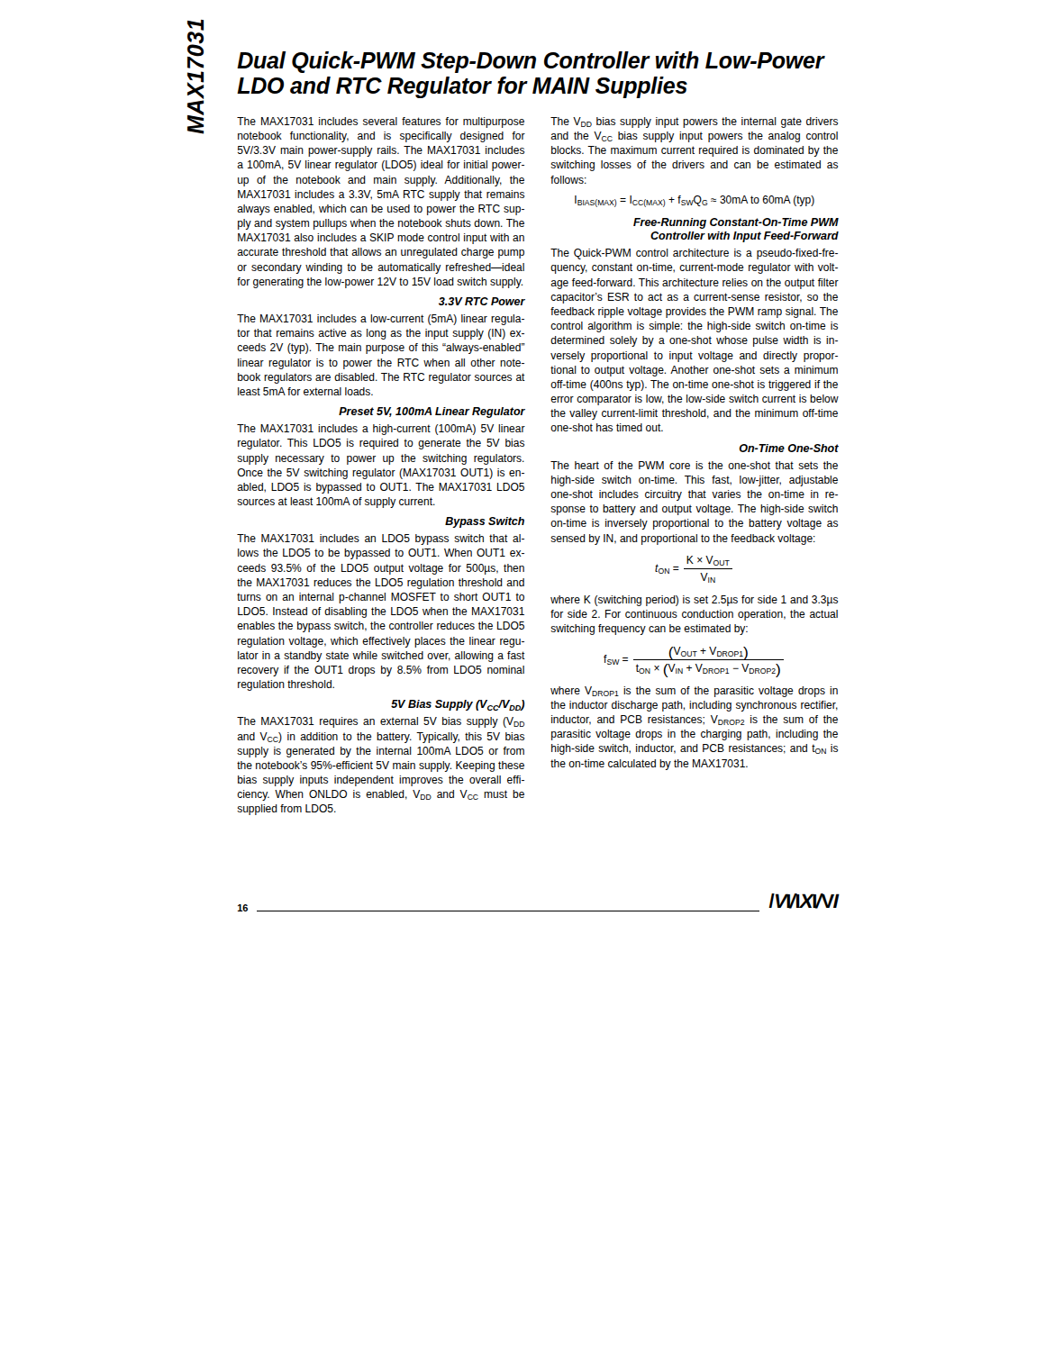MAX17031
Dual Quick-PWM Step-Down Controller with Low-Power LDO and RTC Regulator for MAIN Supplies
The MAX17031 includes several features for multipurpose notebook functionality, and is specifically designed for 5V/3.3V main power-supply rails. The MAX17031 includes a 100mA, 5V linear regulator (LDO5) ideal for initial power-up of the notebook and main supply. Additionally, the MAX17031 includes a 3.3V, 5mA RTC supply that remains always enabled, which can be used to power the RTC supply and system pullups when the notebook shuts down. The MAX17031 also includes a SKIP mode control input with an accurate threshold that allows an unregulated charge pump or secondary winding to be automatically refreshed—ideal for generating the low-power 12V to 15V load switch supply.
3.3V RTC Power
The MAX17031 includes a low-current (5mA) linear regulator that remains active as long as the input supply (IN) exceeds 2V (typ). The main purpose of this “always-enabled” linear regulator is to power the RTC when all other notebook regulators are disabled. The RTC regulator sources at least 5mA for external loads.
Preset 5V, 100mA Linear Regulator
The MAX17031 includes a high-current (100mA) 5V linear regulator. This LDO5 is required to generate the 5V bias supply necessary to power up the switching regulators. Once the 5V switching regulator (MAX17031 OUT1) is enabled, LDO5 is bypassed to OUT1. The MAX17031 LDO5 sources at least 100mA of supply current.
Bypass Switch
The MAX17031 includes an LDO5 bypass switch that allows the LDO5 to be bypassed to OUT1. When OUT1 exceeds 93.5% of the LDO5 output voltage for 500µs, then the MAX17031 reduces the LDO5 regulation threshold and turns on an internal p-channel MOSFET to short OUT1 to LDO5. Instead of disabling the LDO5 when the MAX17031 enables the bypass switch, the controller reduces the LDO5 regulation voltage, which effectively places the linear regulator in a standby state while switched over, allowing a fast recovery if the OUT1 drops by 8.5% from LDO5 nominal regulation threshold.
5V Bias Supply (VCC/VDD)
The MAX17031 requires an external 5V bias supply (VDD and VCC) in addition to the battery. Typically, this 5V bias supply is generated by the internal 100mA LDO5 or from the notebook’s 95%-efficient 5V main supply. Keeping these bias supply inputs independent improves the overall efficiency. When ONLDO is enabled, VDD and VCC must be supplied from LDO5.
The VDD bias supply input powers the internal gate drivers and the VCC bias supply input powers the analog control blocks. The maximum current required is dominated by the switching losses of the drivers and can be estimated as follows:
IBIAS(MAX) = ICC(MAX) + fSWQG ≈ 30mA to 60mA (typ)
Free-Running Constant-On-Time PWM
Controller with Input Feed-Forward
The Quick-PWM control architecture is a pseudo-fixed-frequency, constant on-time, current-mode regulator with voltage feed-forward. This architecture relies on the output filter capacitor’s ESR to act as a current-sense resistor, so the feedback ripple voltage provides the PWM ramp signal. The control algorithm is simple: the high-side switch on-time is determined solely by a one-shot whose pulse width is inversely proportional to input voltage and directly proportional to output voltage. Another one-shot sets a minimum off-time (400ns typ). The on-time one-shot is triggered if the error comparator is low, the low-side switch current is below the valley current-limit threshold, and the minimum off-time one-shot has timed out.
On-Time One-Shot
The heart of the PWM core is the one-shot that sets the high-side switch on-time. This fast, low-jitter, adjustable one-shot includes circuitry that varies the on-time in response to battery and output voltage. The high-side switch on-time is inversely proportional to the battery voltage as sensed by IN, and proportional to the feedback voltage:
tON = K × VOUT VIN
where K (switching period) is set 2.5µs for side 1 and 3.3µs for side 2. For continuous conduction operation, the actual switching frequency can be estimated by:
fSW = (VOUT + VDROP1) tON × (VIN + VDROP1 − VDROP2)
where VDROP1 is the sum of the parasitic voltage drops in the inductor discharge path, including synchronous rectifier, inductor, and PCB resistances; VDROP2 is the sum of the parasitic voltage drops in the charging path, including the high-side switch, inductor, and PCB resistances; and tON is the on-time calculated by the MAX17031.
16
/VI/IXI/VI